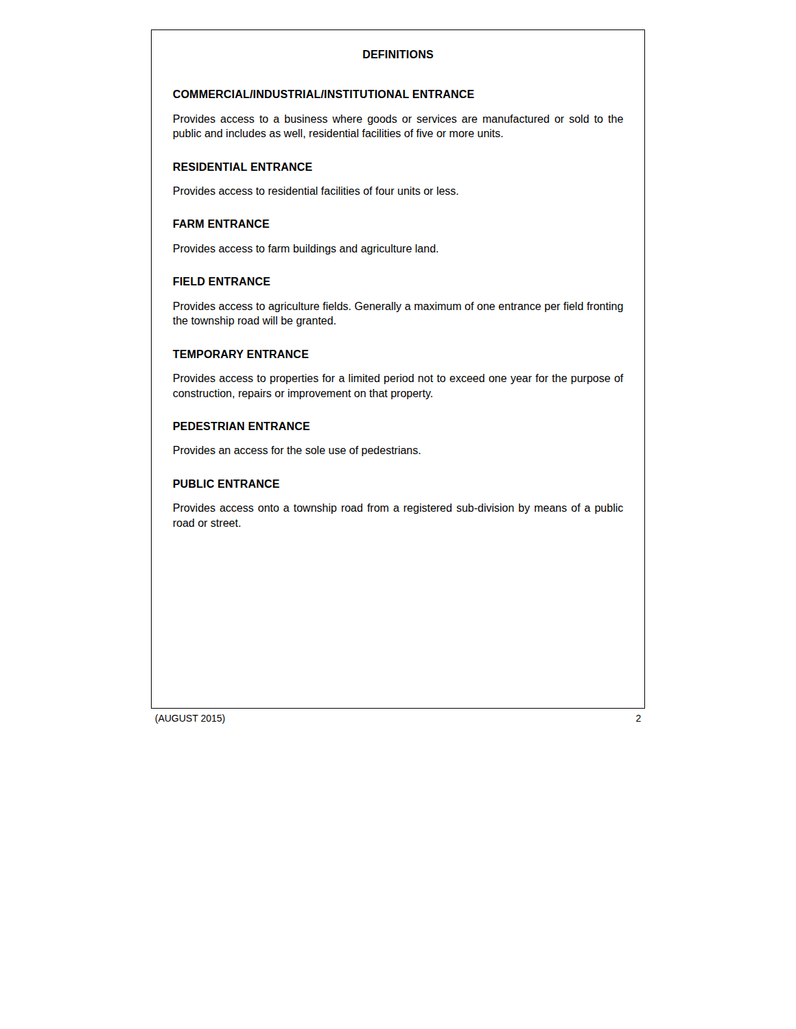DEFINITIONS
COMMERCIAL/INDUSTRIAL/INSTITUTIONAL ENTRANCE
Provides access to a business where goods or services are manufactured or sold to the public and includes as well, residential facilities of five or more units.
RESIDENTIAL ENTRANCE
Provides access to residential facilities of four units or less.
FARM ENTRANCE
Provides access to farm buildings and agriculture land.
FIELD ENTRANCE
Provides access to agriculture fields. Generally a maximum of one entrance per field fronting the township road will be granted.
TEMPORARY ENTRANCE
Provides access to properties for a limited period not to exceed one year for the purpose of construction, repairs or improvement on that property.
PEDESTRIAN ENTRANCE
Provides an access for the sole use of pedestrians.
PUBLIC ENTRANCE
Provides access onto a township road from a registered sub-division by means of a public road or street.
(AUGUST 2015)
2